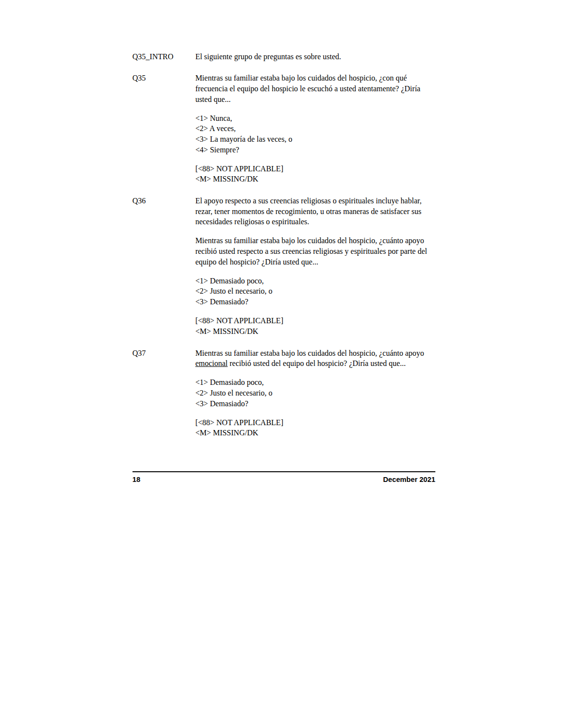Q35_INTRO
El siguiente grupo de preguntas es sobre usted.
Q35
Mientras su familiar estaba bajo los cuidados del hospicio, ¿con qué frecuencia el equipo del hospicio le escuchó a usted atentamente? ¿Diría usted que...
<1> Nunca,
<2> A veces,
<3> La mayoría de las veces, o
<4> Siempre?
[<88> NOT APPLICABLE]
<M> MISSING/DK
Q36
El apoyo respecto a sus creencias religiosas o espirituales incluye hablar, rezar, tener momentos de recogimiento, u otras maneras de satisfacer sus necesidades religiosas o espirituales.
Mientras su familiar estaba bajo los cuidados del hospicio, ¿cuánto apoyo recibió usted respecto a sus creencias religiosas y espirituales por parte del equipo del hospicio? ¿Diría usted que...
<1> Demasiado poco,
<2> Justo el necesario, o
<3> Demasiado?
[<88> NOT APPLICABLE]
<M> MISSING/DK
Q37
Mientras su familiar estaba bajo los cuidados del hospicio, ¿cuánto apoyo emocional recibió usted del equipo del hospicio? ¿Diría usted que...
<1> Demasiado poco,
<2> Justo el necesario, o
<3> Demasiado?
[<88> NOT APPLICABLE]
<M> MISSING/DK
18 December 2021